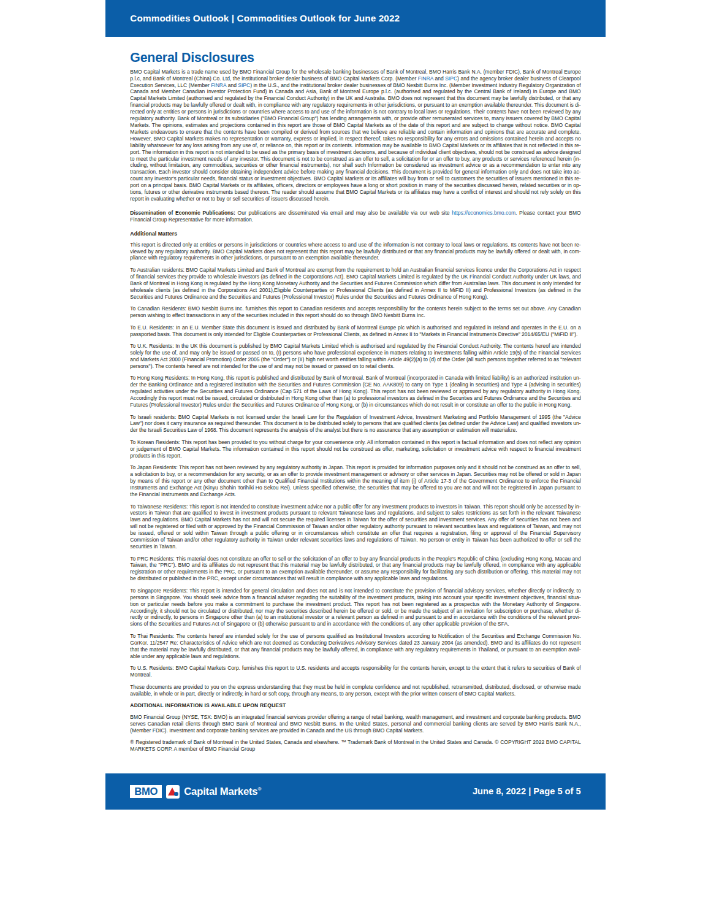Commodities Outlook | Commodities Outlook for June 2022
General Disclosures
BMO Capital Markets is a trade name used by BMO Financial Group for the wholesale banking businesses of Bank of Montreal, BMO Harris Bank N.A. (member FDIC), Bank of Montreal Europe p.l.c, and Bank of Montreal (China) Co. Ltd, the institutional broker dealer business of BMO Capital Markets Corp. (Member FINRA and SIPC) and the agency broker dealer business of Clearpool Execution Services, LLC (Member FINRA and SIPC) in the U.S., and the institutional broker dealer businesses of BMO Nesbitt Burns Inc. (Member Investment Industry Regulatory Organization of Canada and Member Canadian Investor Protection Fund) in Canada and Asia, Bank of Montreal Europe p.l.c. (authorised and regulated by the Central Bank of Ireland) in Europe and BMO Capital Markets Limited (authorised and regulated by the Financial Conduct Authority) in the UK and Australia. BMO does not represent that this document may be lawfully distributed, or that any financial products may be lawfully offered or dealt with, in compliance with any regulatory requirements in other jurisdictions, or pursuant to an exemption available thereunder. This document is directed only at entities or persons in jurisdictions or countries where access to and use of the information is not contrary to local laws or regulations. Their contents have not been reviewed by any regulatory authority. Bank of Montreal or its subsidiaries ("BMO Financial Group") has lending arrangements with, or provide other remunerated services to, many issuers covered by BMO Capital Markets. The opinions, estimates and projections contained in this report are those of BMO Capital Markets as of the date of this report and are subject to change without notice. BMO Capital Markets endeavours to ensure that the contents have been compiled or derived from sources that we believe are reliable and contain information and opinions that are accurate and complete. However, BMO Capital Markets makes no representation or warranty, express or implied, in respect thereof, takes no responsibility for any errors and omissions contained herein and accepts no liability whatsoever for any loss arising from any use of, or reliance on, this report or its contents. Information may be available to BMO Capital Markets or its affiliates that is not reflected in this report. The information in this report is not intended to be used as the primary basis of investment decisions, and because of individual client objectives, should not be construed as advice designed to meet the particular investment needs of any investor. This document is not to be construed as an offer to sell, a solicitation for or an offer to buy, any products or services referenced herein (including, without limitation, any commodities, securities or other financial instruments), nor shall such Information be considered as investment advice or as a recommendation to enter into any transaction. Each investor should consider obtaining independent advice before making any financial decisions. This document is provided for general information only and does not take into account any investor's particular needs, financial status or investment objectives. BMO Capital Markets or its affiliates will buy from or sell to customers the securities of issuers mentioned in this report on a principal basis. BMO Capital Markets or its affiliates, officers, directors or employees have a long or short position in many of the securities discussed herein, related securities or in options, futures or other derivative instruments based thereon. The reader should assume that BMO Capital Markets or its affiliates may have a conflict of interest and should not rely solely on this report in evaluating whether or not to buy or sell securities of issuers discussed herein.
Dissemination of Economic Publications: Our publications are disseminated via email and may also be available via our web site https://economics.bmo.com. Please contact your BMO Financial Group Representative for more information.
Additional Matters
This report is directed only at entities or persons in jurisdictions or countries where access to and use of the information is not contrary to local laws or regulations. Its contents have not been reviewed by any regulatory authority. BMO Capital Markets does not represent that this report may be lawfully distributed or that any financial products may be lawfully offered or dealt with, in compliance with regulatory requirements in other jurisdictions, or pursuant to an exemption available thereunder.
To Australian residents: BMO Capital Markets Limited and Bank of Montreal are exempt from the requirement to hold an Australian financial services licence under the Corporations Act in respect of financial services they provide to wholesale investors (as defined in the Corporations Act). BMO Capital Markets Limited is regulated by the UK Financial Conduct Authority under UK laws, and Bank of Montreal in Hong Kong is regulated by the Hong Kong Monetary Authority and the Securities and Futures Commission which differ from Australian laws. This document is only intended for wholesale clients (as defined in the Corporations Act 2001),Eligible Counterparties or Professional Clients (as defined in Annex II to MiFID II) and Professional Investors (as defined in the Securities and Futures Ordinance and the Securities and Futures (Professional Investor) Rules under the Securities and Futures Ordinance of Hong Kong).
To Canadian Residents: BMO Nesbitt Burns Inc. furnishes this report to Canadian residents and accepts responsibility for the contents herein subject to the terms set out above. Any Canadian person wishing to effect transactions in any of the securities included in this report should do so through BMO Nesbitt Burns Inc.
To E.U. Residents: In an E.U. Member State this document is issued and distributed by Bank of Montreal Europe plc which is authorised and regulated in Ireland and operates in the E.U. on a passported basis. This document is only intended for Eligible Counterparties or Professional Clients, as defined in Annex II to "Markets in Financial Instruments Directive" 2014/65/EU ("MiFID II").
To U.K. Residents: In the UK this document is published by BMO Capital Markets Limited which is authorised and regulated by the Financial Conduct Authority. The contents hereof are intended solely for the use of, and may only be issued or passed on to, (I) persons who have professional experience in matters relating to investments falling within Article 19(5) of the Financial Services and Markets Act 2000 (Financial Promotion) Order 2005 (the "Order") or (II) high net worth entities falling within Article 49(2)(a) to (d) of the Order (all such persons together referred to as "relevant persons"). The contents hereof are not intended for the use of and may not be issued or passed on to retail clients.
To Hong Kong Residents: In Hong Kong, this report is published and distributed by Bank of Montreal. Bank of Montreal (incorporated in Canada with limited liability) is an authorized institution under the Banking Ordinance and a registered institution with the Securities and Futures Commission (CE No. AAK809) to carry on Type 1 (dealing in securities) and Type 4 (advising in securities) regulated activities under the Securities and Futures Ordinance (Cap 571 of the Laws of Hong Kong). This report has not been reviewed or approved by any regulatory authority in Hong Kong. Accordingly this report must not be issued, circulated or distributed in Hong Kong other than (a) to professional investors as defined in the Securities and Futures Ordinance and the Securities and Futures (Professional Investor) Rules under the Securities and Futures Ordinance of Hong Kong, or (b) in circumstances which do not result in or constitute an offer to the public in Hong Kong.
To Israeli residents: BMO Capital Markets is not licensed under the Israeli Law for the Regulation of Investment Advice, Investment Marketing and Portfolio Management of 1995 (the "Advice Law") nor does it carry insurance as required thereunder. This document is to be distributed solely to persons that are qualified clients (as defined under the Advice Law) and qualified investors under the Israeli Securities Law of 1968. This document represents the analysis of the analyst but there is no assurance that any assumption or estimation will materialize.
To Korean Residents: This report has been provided to you without charge for your convenience only. All information contained in this report is factual information and does not reflect any opinion or judgement of BMO Capital Markets. The information contained in this report should not be construed as offer, marketing, solicitation or investment advice with respect to financial investment products in this report.
To Japan Residents: This report has not been reviewed by any regulatory authority in Japan. This report is provided for information purposes only and it should not be construed as an offer to sell, a solicitation to buy, or a recommendation for any security, or as an offer to provide investment management or advisory or other services in Japan. Securities may not be offered or sold in Japan by means of this report or any other document other than to Qualified Financial Institutions within the meaning of item (i) of Article 17-3 of the Government Ordinance to enforce the Financial Instruments and Exchange Act (Kinyu Shohin Torihiki Ho Sekou Rei). Unless specified otherwise, the securities that may be offered to you are not and will not be registered in Japan pursuant to the Financial Instruments and Exchange Acts.
To Taiwanese Residents: This report is not intended to constitute investment advice nor a public offer for any investment products to investors in Taiwan. This report should only be accessed by investors in Taiwan that are qualified to invest in investment products pursuant to relevant Taiwanese laws and regulations, and subject to sales restrictions as set forth in the relevant Taiwanese laws and regulations. BMO Capital Markets has not and will not secure the required licenses in Taiwan for the offer of securities and investment services. Any offer of securities has not been and will not be registered or filed with or approved by the Financial Commission of Taiwan and/or other regulatory authority pursuant to relevant securities laws and regulations of Taiwan, and may not be issued, offered or sold within Taiwan through a public offering or in circumstances which constitute an offer that requires a registration, filing or approval of the Financial Supervisory Commission of Taiwan and/or other regulatory authority in Taiwan under relevant securities laws and regulations of Taiwan. No person or entity in Taiwan has been authorized to offer or sell the securities in Taiwan.
To PRC Residents: This material does not constitute an offer to sell or the solicitation of an offer to buy any financial products in the People's Republic of China (excluding Hong Kong, Macau and Taiwan, the "PRC"). BMO and its affiliates do not represent that this material may be lawfully distributed, or that any financial products may be lawfully offered, in compliance with any applicable registration or other requirements in the PRC, or pursuant to an exemption available thereunder, or assume any responsibility for facilitating any such distribution or offering. This material may not be distributed or published in the PRC, except under circumstances that will result in compliance with any applicable laws and regulations.
To Singapore Residents: This report is intended for general circulation and does not and is not intended to constitute the provision of financial advisory services, whether directly or indirectly, to persons in Singapore. You should seek advice from a financial adviser regarding the suitability of the investment products, taking into account your specific investment objectives, financial situation or particular needs before you make a commitment to purchase the investment product. This report has not been registered as a prospectus with the Monetary Authority of Singapore. Accordingly, it should not be circulated or distributed, nor may the securities described herein be offered or sold, or be made the subject of an invitation for subscription or purchase, whether directly or indirectly, to persons in Singapore other than (a) to an institutional investor or a relevant person as defined in and pursuant to and in accordance with the conditions of the relevant provisions of the Securities and Futures Act of Singapore or (b) otherwise pursuant to and in accordance with the conditions of, any other applicable provision of the SFA.
To Thai Residents: The contents hereof are intended solely for the use of persons qualified as Institutional Investors according to Notification of the Securities and Exchange Commission No. GorKor. 11/2547 Re: Characteristics of Advice which are not deemed as Conducting Derivatives Advisory Services dated 23 January 2004 (as amended). BMO and its affiliates do not represent that the material may be lawfully distributed, or that any financial products may be lawfully offered, in compliance with any regulatory requirements in Thailand, or pursuant to an exemption available under any applicable laws and regulations.
To U.S. Residents: BMO Capital Markets Corp. furnishes this report to U.S. residents and accepts responsibility for the contents herein, except to the extent that it refers to securities of Bank of Montreal.
These documents are provided to you on the express understanding that they must be held in complete confidence and not republished, retransmitted, distributed, disclosed, or otherwise made available, in whole or in part, directly or indirectly, in hard or soft copy, through any means, to any person, except with the prior written consent of BMO Capital Markets.
ADDITIONAL INFORMATION IS AVAILABLE UPON REQUEST
BMO Financial Group (NYSE, TSX: BMO) is an integrated financial services provider offering a range of retail banking, wealth management, and investment and corporate banking products. BMO serves Canadian retail clients through BMO Bank of Montreal and BMO Nesbitt Burns. In the United States, personal and commercial banking clients are served by BMO Harris Bank N.A., (Member FDIC). Investment and corporate banking services are provided in Canada and the US through BMO Capital Markets.
® Registered trademark of Bank of Montreal in the United States, Canada and elsewhere. ™ Trademark Bank of Montreal in the United States and Canada. © COPYRIGHT 2022 BMO CAPITAL MARKETS CORP. A member of BMO Financial Group
BMO Capital Markets®
June 8, 2022 | Page 5 of 5